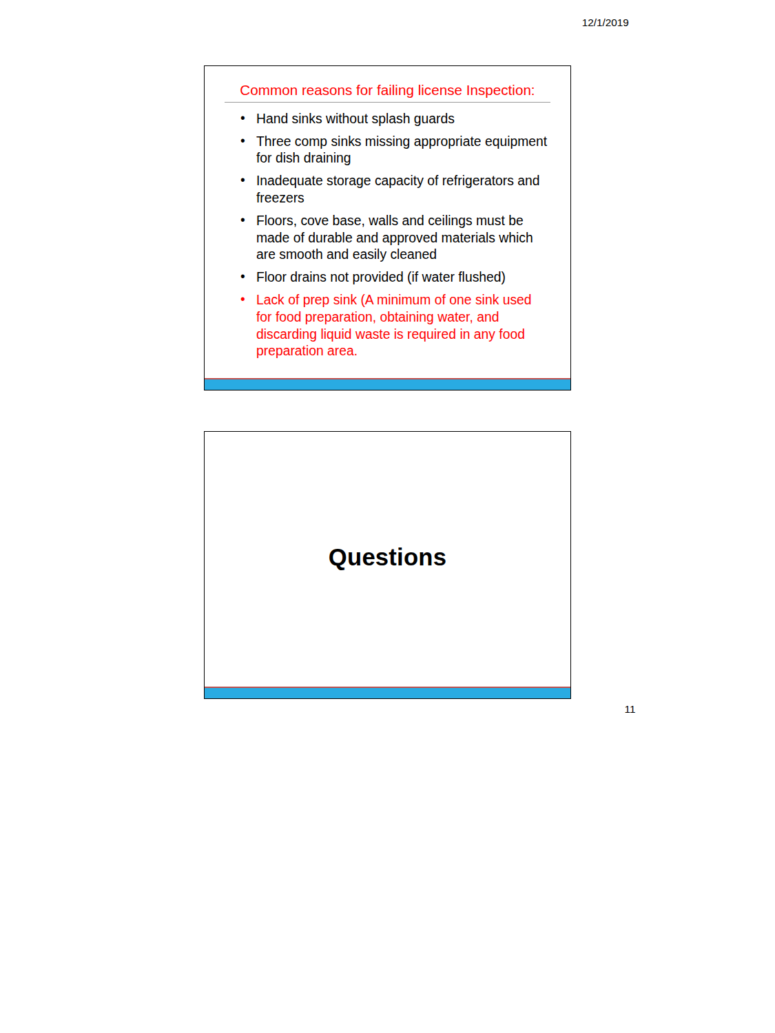12/1/2019
Common reasons for failing license Inspection:
Hand sinks without splash guards
Three comp sinks missing appropriate equipment for dish draining
Inadequate storage capacity of refrigerators and freezers
Floors, cove base, walls and ceilings must be made of durable and approved materials which are smooth and easily cleaned
Floor drains not provided (if water flushed)
Lack of prep sink (A minimum of one sink used for food preparation, obtaining water, and discarding liquid waste is required in any food preparation area.
Questions
11